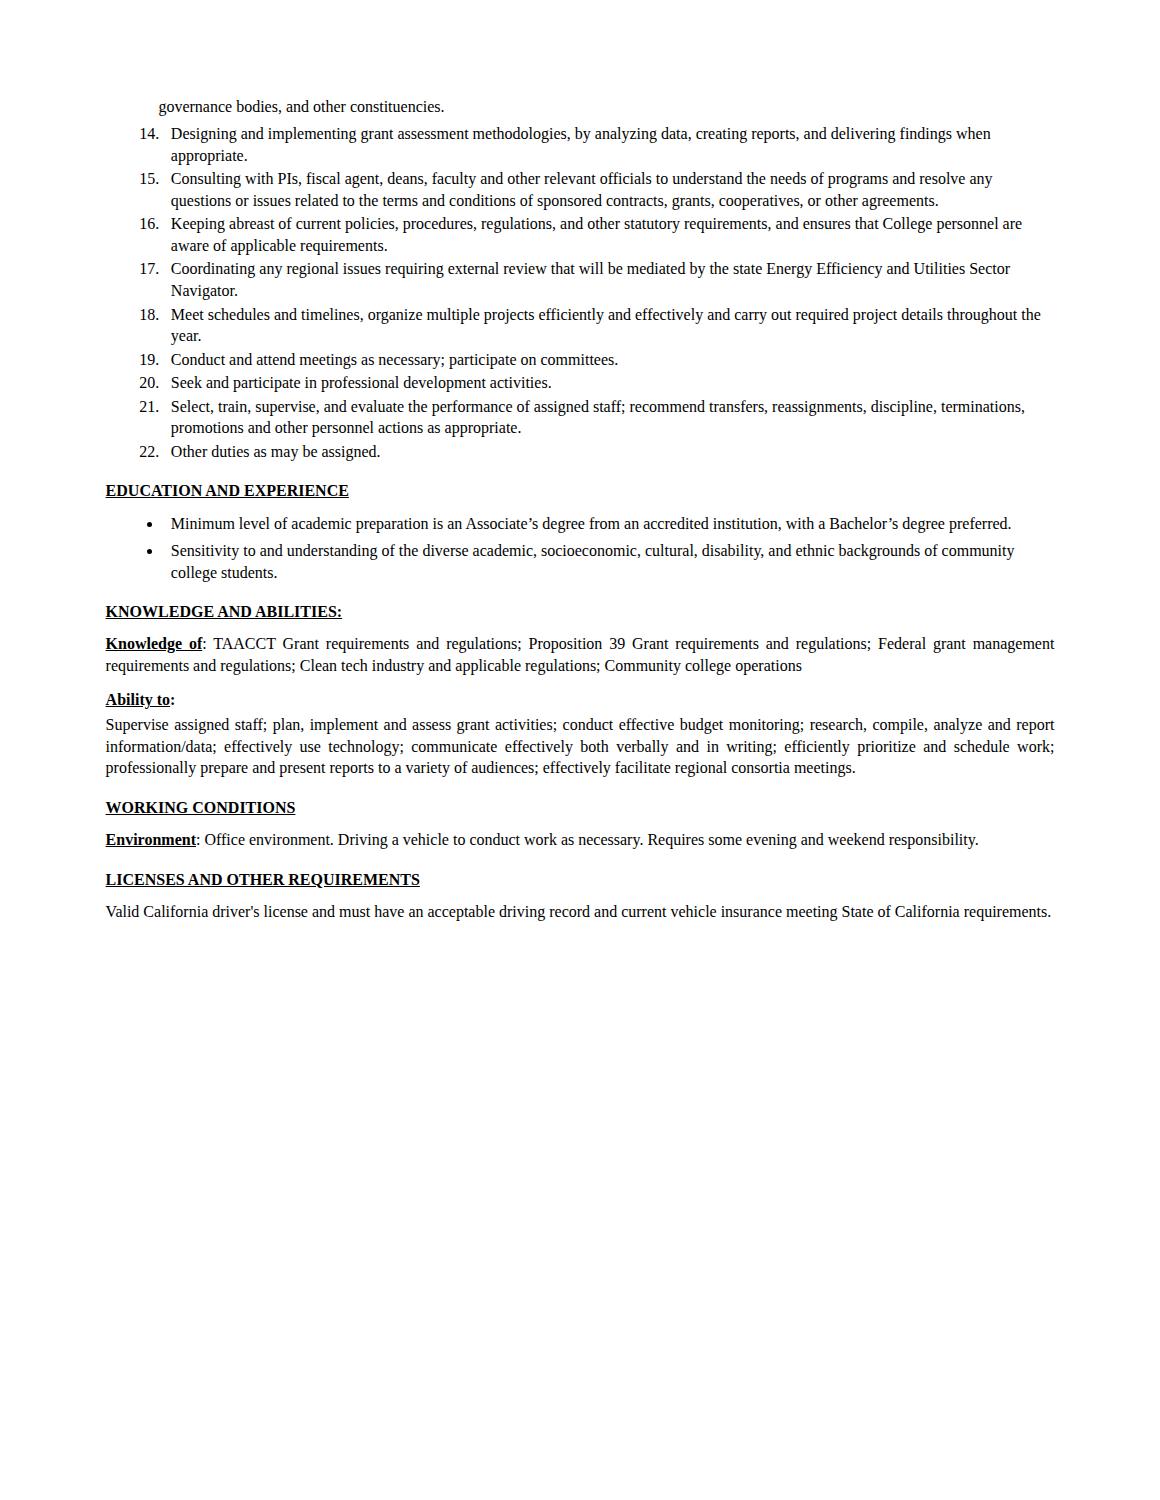governance bodies, and other constituencies.
Designing and implementing grant assessment methodologies, by analyzing data, creating reports, and delivering findings when appropriate.
Consulting with PIs, fiscal agent, deans, faculty and other relevant officials to understand the needs of programs and resolve any questions or issues related to the terms and conditions of sponsored contracts, grants, cooperatives, or other agreements.
Keeping abreast of current policies, procedures, regulations, and other statutory requirements, and ensures that College personnel are aware of applicable requirements.
Coordinating any regional issues requiring external review that will be mediated by the state Energy Efficiency and Utilities Sector Navigator.
Meet schedules and timelines, organize multiple projects efficiently and effectively and carry out required project details throughout the year.
Conduct and attend meetings as necessary; participate on committees.
Seek and participate in professional development activities.
Select, train, supervise, and evaluate the performance of assigned staff; recommend transfers, reassignments, discipline, terminations, promotions and other personnel actions as appropriate.
Other duties as may be assigned.
EDUCATION AND EXPERIENCE
Minimum level of academic preparation is an Associate’s degree from an accredited institution, with a Bachelor’s degree preferred.
Sensitivity to and understanding of the diverse academic, socioeconomic, cultural, disability, and ethnic backgrounds of community college students.
KNOWLEDGE AND ABILITIES:
Knowledge of: TAACCT Grant requirements and regulations; Proposition 39 Grant requirements and regulations; Federal grant management requirements and regulations; Clean tech industry and applicable regulations; Community college operations
Ability to:
Supervise assigned staff; plan, implement and assess grant activities; conduct effective budget monitoring; research, compile, analyze and report information/data; effectively use technology; communicate effectively both verbally and in writing; efficiently prioritize and schedule work; professionally prepare and present reports to a variety of audiences; effectively facilitate regional consortia meetings.
WORKING CONDITIONS
Environment: Office environment. Driving a vehicle to conduct work as necessary. Requires some evening and weekend responsibility.
LICENSES AND OTHER REQUIREMENTS
Valid California driver's license and must have an acceptable driving record and current vehicle insurance meeting State of California requirements.